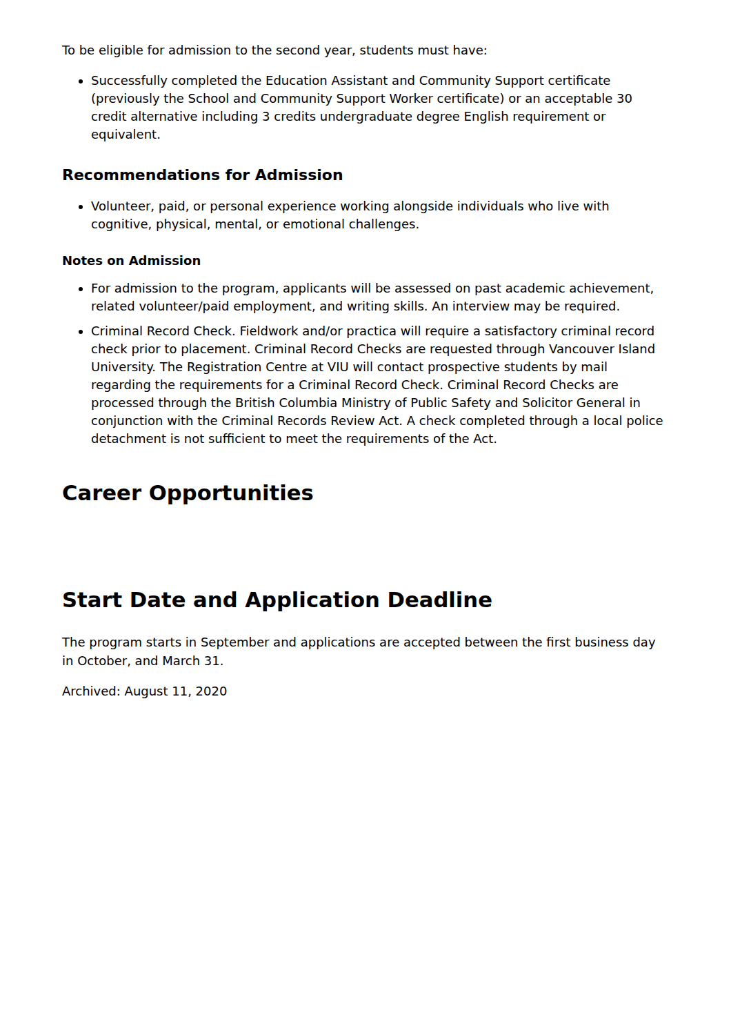To be eligible for admission to the second year, students must have:
Successfully completed the Education Assistant and Community Support certificate (previously the School and Community Support Worker certificate) or an acceptable 30 credit alternative including 3 credits undergraduate degree English requirement or equivalent.
Recommendations for Admission
Volunteer, paid, or personal experience working alongside individuals who live with cognitive, physical, mental, or emotional challenges.
Notes on Admission
For admission to the program, applicants will be assessed on past academic achievement, related volunteer/paid employment, and writing skills. An interview may be required.
Criminal Record Check. Fieldwork and/or practica will require a satisfactory criminal record check prior to placement. Criminal Record Checks are requested through Vancouver Island University. The Registration Centre at VIU will contact prospective students by mail regarding the requirements for a Criminal Record Check. Criminal Record Checks are processed through the British Columbia Ministry of Public Safety and Solicitor General in conjunction with the Criminal Records Review Act. A check completed through a local police detachment is not sufficient to meet the requirements of the Act.
Career Opportunities
Start Date and Application Deadline
The program starts in September and applications are accepted between the first business day in October, and March 31.
Archived: August 11, 2020